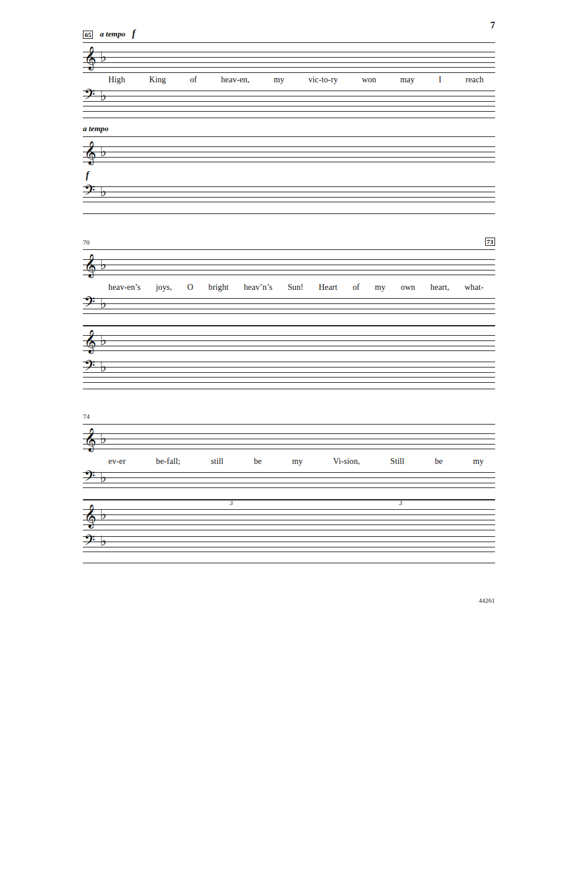7
65 a tempo f
𝄞 ♭
High King of heav‑en, my vic‑to‑ry won may I reach
𝄢 ♭
a tempo
𝄞 ♭
f
𝄢 ♭
70 73
𝄞 ♭
heav‑en’s joys, O bright heav’n’s Sun! Heart of my own heart, what‑
𝄢 ♭
𝄞 ♭
𝄢 ♭
74
𝄞 ♭
ev‑er be‑fall; still be my Vi‑sion, Still be my
𝄢 ♭
𝄞 ♭ 3 3
𝄢 ♭
44261
Page 7 of a four-part choral arrangement with piano accompaniment, in the key of one flat, containing measures 65 through 78. Text: “High King of heaven, my victory won, may I reach heaven’s joys, O bright heaven’s Sun! Heart of my own heart, whatever befall; still be my Vision, Still be my…” Tempo marking: a tempo. Dynamic: forte.